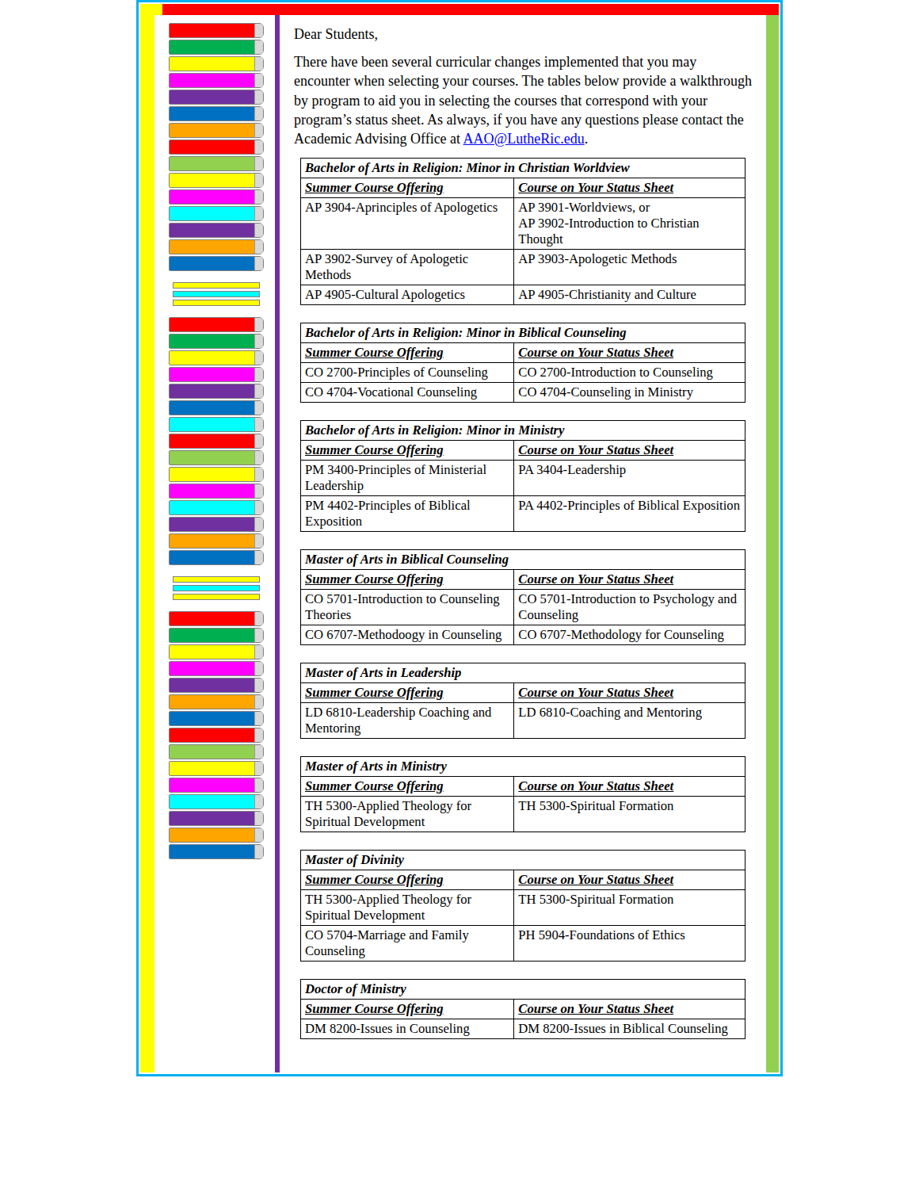Dear Students,
There have been several curricular changes implemented that you may encounter when selecting your courses. The tables below provide a walkthrough by program to aid you in selecting the courses that correspond with your program’s status sheet. As always, if you have any questions please contact the Academic Advising Office at AAO@LutheRic.edu.
| Bachelor of Arts in Religion: Minor in Christian Worldview |
| Summer Course Offering | Course on Your Status Sheet |
| AP 3904-Aprinciples of Apologetics | AP 3901-Worldviews, or AP 3902-Introduction to Christian Thought |
| AP 3902-Survey of Apologetic Methods | AP 3903-Apologetic Methods |
| AP 4905-Cultural Apologetics | AP 4905-Christianity and Culture |
| Bachelor of Arts in Religion: Minor in Biblical Counseling |
| Summer Course Offering | Course on Your Status Sheet |
| CO 2700-Principles of Counseling | CO 2700-Introduction to Counseling |
| CO 4704-Vocational Counseling | CO 4704-Counseling in Ministry |
| Bachelor of Arts in Religion: Minor in Ministry |
| Summer Course Offering | Course on Your Status Sheet |
| PM 3400-Principles of Ministerial Leadership | PA 3404-Leadership |
| PM 4402-Principles of Biblical Exposition | PA 4402-Principles of Biblical Exposition |
| Master of Arts in Biblical Counseling |
| Summer Course Offering | Course on Your Status Sheet |
| CO 5701-Introduction to Counseling Theories | CO 5701-Introduction to Psychology and Counseling |
| CO 6707-Methodoogy in Counseling | CO 6707-Methodology for Counseling |
| Master of Arts in Leadership |
| Summer Course Offering | Course on Your Status Sheet |
| LD 6810-Leadership Coaching and Mentoring | LD 6810-Coaching and Mentoring |
| Master of Arts in Ministry |
| Summer Course Offering | Course on Your Status Sheet |
| TH 5300-Applied Theology for Spiritual Development | TH 5300-Spiritual Formation |
| Master of Divinity |
| Summer Course Offering | Course on Your Status Sheet |
| TH 5300-Applied Theology for Spiritual Development | TH 5300-Spiritual Formation |
| CO 5704-Marriage and Family Counseling | PH 5904-Foundations of Ethics |
| Doctor of Ministry |
| Summer Course Offering | Course on Your Status Sheet |
| DM 8200-Issues in Counseling | DM 8200-Issues in Biblical Counseling |